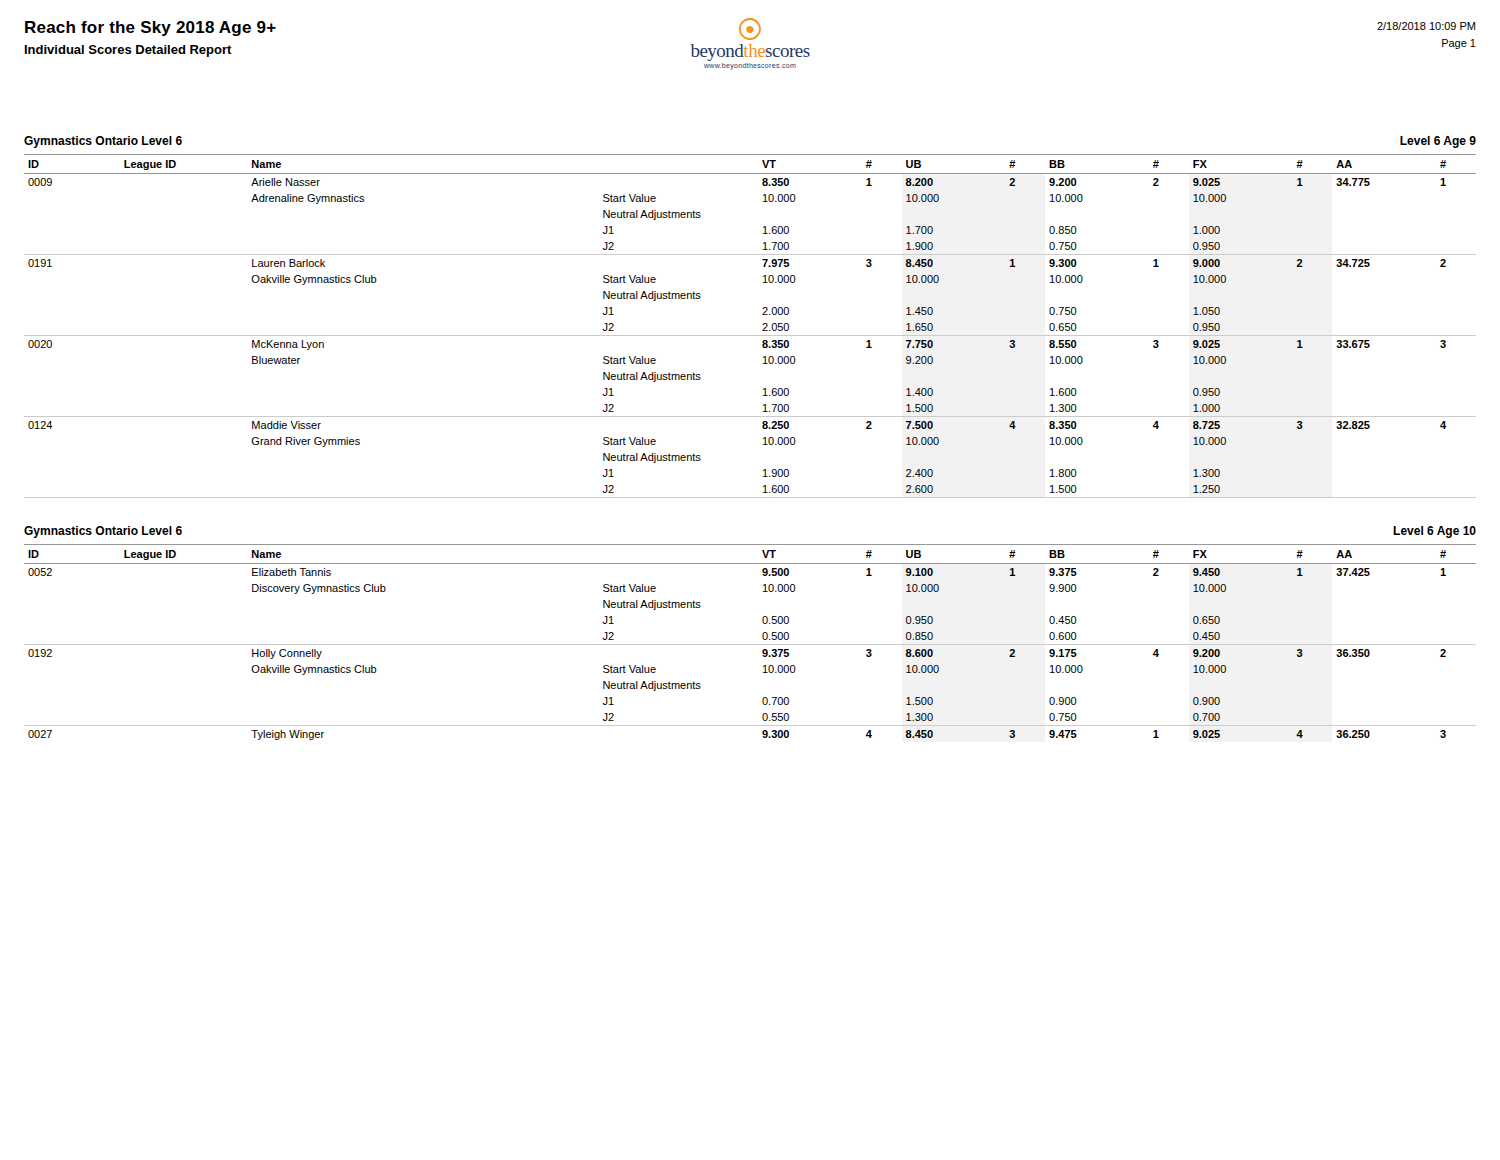Reach for the Sky 2018 Age 9+
Individual Scores Detailed Report
⦿
beyondthescores
www.beyondthescores.com
2/18/2018 10:09 PM
Page 1
Gymnastics Ontario Level 6
Level 6 Age 9
| ID | League ID | Name | | VT | # | UB | # | BB | # | FX | # | AA | # |
| --- | --- | --- | --- | --- | --- | --- | --- | --- | --- | --- | --- | --- | --- |
| 0009 | | Arielle Nasser | | 8.350 | 1 | 8.200 | 2 | 9.200 | 2 | 9.025 | 1 | 34.775 | 1 |
| | | Adrenaline Gymnastics | Start Value | 10.000 | | 10.000 | | 10.000 | | 10.000 | | | |
| | | | Neutral Adjustments | | | | | | | | | | |
| | | | J1 | 1.600 | | 1.700 | | 0.850 | | 1.000 | | | |
| | | | J2 | 1.700 | | 1.900 | | 0.750 | | 0.950 | | | |
| 0191 | | Lauren Barlock | | 7.975 | 3 | 8.450 | 1 | 9.300 | 1 | 9.000 | 2 | 34.725 | 2 |
| | | Oakville Gymnastics Club | Start Value | 10.000 | | 10.000 | | 10.000 | | 10.000 | | | |
| | | | Neutral Adjustments | | | | | | | | | | |
| | | | J1 | 2.000 | | 1.450 | | 0.750 | | 1.050 | | | |
| | | | J2 | 2.050 | | 1.650 | | 0.650 | | 0.950 | | | |
| 0020 | | McKenna Lyon | | 8.350 | 1 | 7.750 | 3 | 8.550 | 3 | 9.025 | 1 | 33.675 | 3 |
| | | Bluewater | Start Value | 10.000 | | 9.200 | | 10.000 | | 10.000 | | | |
| | | | Neutral Adjustments | | | | | | | | | | |
| | | | J1 | 1.600 | | 1.400 | | 1.600 | | 0.950 | | | |
| | | | J2 | 1.700 | | 1.500 | | 1.300 | | 1.000 | | | |
| 0124 | | Maddie Visser | | 8.250 | 2 | 7.500 | 4 | 8.350 | 4 | 8.725 | 3 | 32.825 | 4 |
| | | Grand River Gymmies | Start Value | 10.000 | | 10.000 | | 10.000 | | 10.000 | | | |
| | | | Neutral Adjustments | | | | | | | | | | |
| | | | J1 | 1.900 | | 2.400 | | 1.800 | | 1.300 | | | |
| | | | J2 | 1.600 | | 2.600 | | 1.500 | | 1.250 | | | |
Gymnastics Ontario Level 6
Level 6 Age 10
| ID | League ID | Name | | VT | # | UB | # | BB | # | FX | # | AA | # |
| --- | --- | --- | --- | --- | --- | --- | --- | --- | --- | --- | --- | --- | --- |
| 0052 | | Elizabeth Tannis | | 9.500 | 1 | 9.100 | 1 | 9.375 | 2 | 9.450 | 1 | 37.425 | 1 |
| | | Discovery Gymnastics Club | Start Value | 10.000 | | 10.000 | | 9.900 | | 10.000 | | | |
| | | | Neutral Adjustments | | | | | | | | | | |
| | | | J1 | 0.500 | | 0.950 | | 0.450 | | 0.650 | | | |
| | | | J2 | 0.500 | | 0.850 | | 0.600 | | 0.450 | | | |
| 0192 | | Holly Connelly | | 9.375 | 3 | 8.600 | 2 | 9.175 | 4 | 9.200 | 3 | 36.350 | 2 |
| | | Oakville Gymnastics Club | Start Value | 10.000 | | 10.000 | | 10.000 | | 10.000 | | | |
| | | | Neutral Adjustments | | | | | | | | | | |
| | | | J1 | 0.700 | | 1.500 | | 0.900 | | 0.900 | | | |
| | | | J2 | 0.550 | | 1.300 | | 0.750 | | 0.700 | | | |
| 0027 | | Tyleigh Winger | | 9.300 | 4 | 8.450 | 3 | 9.475 | 1 | 9.025 | 4 | 36.250 | 3 |